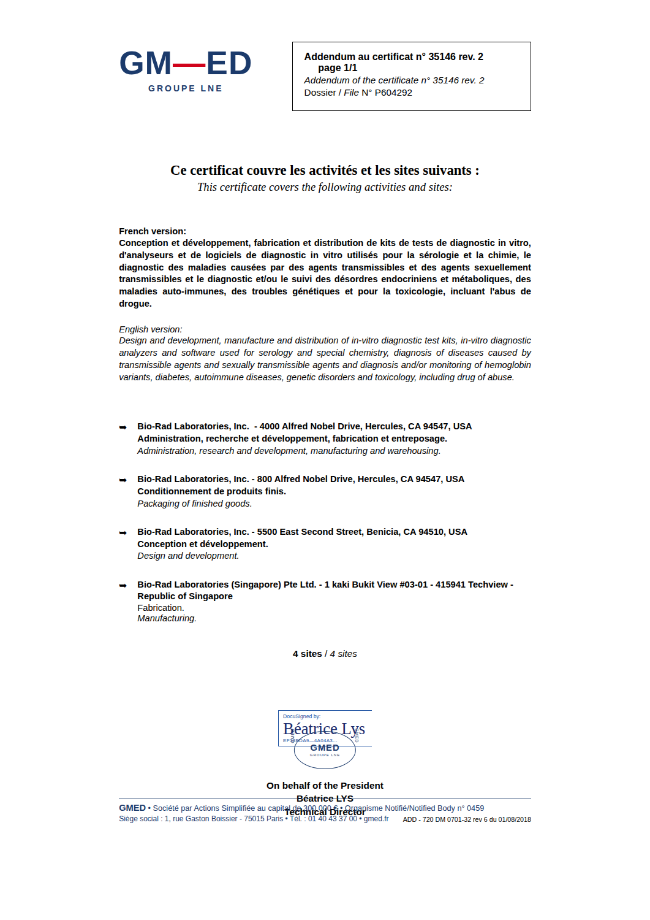GM—ED
GROUPE LNE
Addendum au certificat n° 35146 rev. 2 page 1/1
Addendum of the certificate n° 35146 rev. 2
Dossier / File N° P604292
Ce certificat couvre les activités et les sites suivants :
This certificate covers the following activities and sites:
French version:
Conception et développement, fabrication et distribution de kits de tests de diagnostic in vitro, d'analyseurs et de logiciels de diagnostic in vitro utilisés pour la sérologie et la chimie, le diagnostic des maladies causées par des agents transmissibles et des agents sexuellement transmissibles et le diagnostic et/ou le suivi des désordres endocriniens et métaboliques, des maladies auto-immunes, des troubles génétiques et pour la toxicologie, incluant l'abus de drogue.
English version:
Design and development, manufacture and distribution of in-vitro diagnostic test kits, in-vitro diagnostic analyzers and software used for serology and special chemistry, diagnosis of diseases caused by transmissible agents and sexually transmissible agents and diagnosis and/or monitoring of hemoglobin variants, diabetes, autoimmune diseases, genetic disorders and toxicology, including drug of abuse.
➥
Bio-Rad Laboratories, Inc. - 4000 Alfred Nobel Drive, Hercules, CA 94547, USA
Administration, recherche et développement, fabrication et entreposage.
Administration, research and development, manufacturing and warehousing.
➥
Bio-Rad Laboratories, Inc. - 800 Alfred Nobel Drive, Hercules, CA 94547, USA
Conditionnement de produits finis.
Packaging of finished goods.
➥
Bio-Rad Laboratories, Inc. - 5500 East Second Street, Benicia, CA 94510, USA
Conception et développement.
Design and development.
➥
Bio-Rad Laboratories (Singapore) Pte Ltd. - 1 kaki Bukit View #03-01 - 415941 Techview - Republic of Singapore
Fabrication.
Manufacturing.
4 sites / 4 sites
DocuSigned by:
Béatrice Lys
EF33BDA9—4A04A3...
GMED GROUPE LNE
GMED
GMED
On behalf of the President
Béatrice LYS
Technical Director
GMED • Société par Actions Simplifiée au capital de 300 000 € • Organisme Notifié/Notified Body n° 0459
Siège social : 1, rue Gaston Boissier - 75015 Paris • Tél. : 01 40 43 37 00 • gmed.fr
ADD - 720 DM 0701-32 rev 6 du 01/08/2018